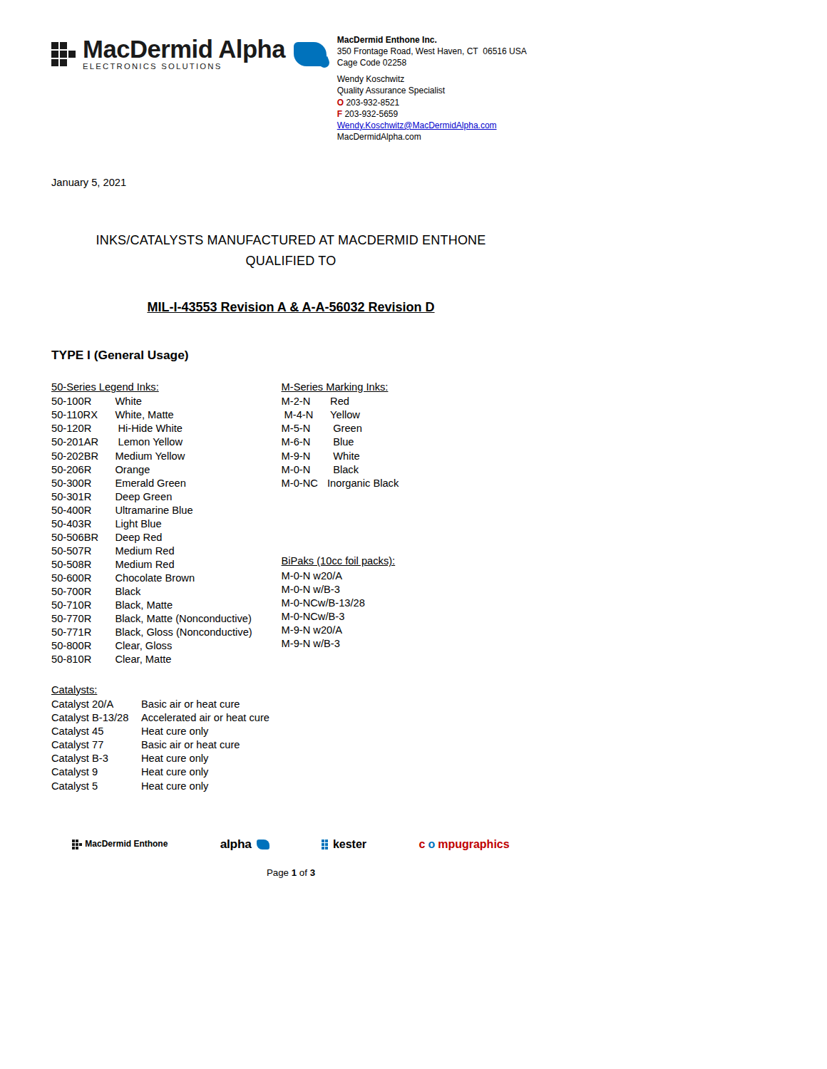MacDermid Alpha ELECTRONICS SOLUTIONS
MacDermid Enthone Inc.
350 Frontage Road, West Haven, CT 06516 USA
Cage Code 02258
Wendy Koschwitz
Quality Assurance Specialist
O 203-932-8521
F 203-932-5659
Wendy.Koschwitz@MacDermidAlpha.com
MacDermidAlpha.com
January 5, 2021
INKS/CATALYSTS MANUFACTURED AT MACDERMID ENTHONE
QUALIFIED TO
MIL-I-43553 Revision A & A-A-56032 Revision D
TYPE I (General Usage)
50-Series Legend Inks:
| 50-100R | White |
| 50-110RX | White, Matte |
| 50-120R | Hi-Hide White |
| 50-201AR | Lemon Yellow |
| 50-202BR | Medium Yellow |
| 50-206R | Orange |
| 50-300R | Emerald Green |
| 50-301R | Deep Green |
| 50-400R | Ultramarine Blue |
| 50-403R | Light Blue |
| 50-506BR | Deep Red |
| 50-507R | Medium Red |
| 50-508R | Medium Red |
| 50-600R | Chocolate Brown |
| 50-700R | Black |
| 50-710R | Black, Matte |
| 50-770R | Black, Matte (Nonconductive) |
| 50-771R | Black, Gloss (Nonconductive) |
| 50-800R | Clear, Gloss |
| 50-810R | Clear, Matte |
M-Series Marking Inks:
| M-2-N | Red |
| M-4-N | Yellow |
| M-5-N | Green |
| M-6-N | Blue |
| M-9-N | White |
| M-0-N | Black |
| M-0-NC | Inorganic Black |
BiPaks (10cc foil packs):
| M-0-N w20/A |
| M-0-N w/B-3 |
| M-0-NCw/B-13/28 |
| M-0-NCw/B-3 |
| M-9-N w20/A |
| M-9-N w/B-3 |
Catalysts:
| Catalyst 20/A | Basic air or heat cure |
| Catalyst B-13/28 | Accelerated air or heat cure |
| Catalyst 45 | Heat cure only |
| Catalyst 77 | Basic air or heat cure |
| Catalyst B-3 | Heat cure only |
| Catalyst 9 | Heat cure only |
| Catalyst 5 | Heat cure only |
MacDermid Enthone alpha kester compugraphics
Page 1 of 3